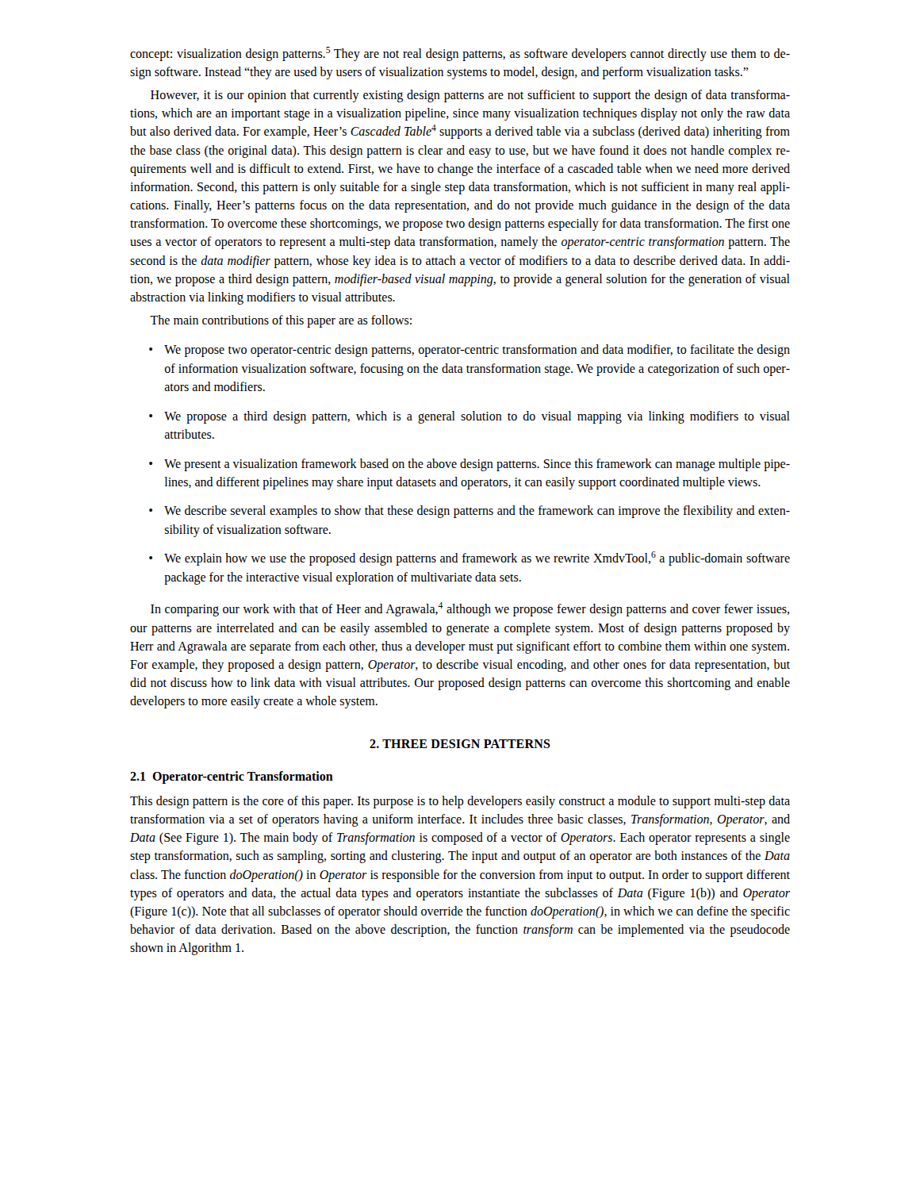concept: visualization design patterns.5 They are not real design patterns, as software developers cannot directly use them to design software. Instead “they are used by users of visualization systems to model, design, and perform visualization tasks.”
However, it is our opinion that currently existing design patterns are not sufficient to support the design of data transformations, which are an important stage in a visualization pipeline, since many visualization techniques display not only the raw data but also derived data. For example, Heer’s Cascaded Table4 supports a derived table via a subclass (derived data) inheriting from the base class (the original data). This design pattern is clear and easy to use, but we have found it does not handle complex requirements well and is difficult to extend. First, we have to change the interface of a cascaded table when we need more derived information. Second, this pattern is only suitable for a single step data transformation, which is not sufficient in many real applications. Finally, Heer’s patterns focus on the data representation, and do not provide much guidance in the design of the data transformation. To overcome these shortcomings, we propose two design patterns especially for data transformation. The first one uses a vector of operators to represent a multi-step data transformation, namely the operator-centric transformation pattern. The second is the data modifier pattern, whose key idea is to attach a vector of modifiers to a data to describe derived data. In addition, we propose a third design pattern, modifier-based visual mapping, to provide a general solution for the generation of visual abstraction via linking modifiers to visual attributes.
The main contributions of this paper are as follows:
We propose two operator-centric design patterns, operator-centric transformation and data modifier, to facilitate the design of information visualization software, focusing on the data transformation stage. We provide a categorization of such operators and modifiers.
We propose a third design pattern, which is a general solution to do visual mapping via linking modifiers to visual attributes.
We present a visualization framework based on the above design patterns. Since this framework can manage multiple pipelines, and different pipelines may share input datasets and operators, it can easily support coordinated multiple views.
We describe several examples to show that these design patterns and the framework can improve the flexibility and extensibility of visualization software.
We explain how we use the proposed design patterns and framework as we rewrite XmdvTool,6 a public-domain software package for the interactive visual exploration of multivariate data sets.
In comparing our work with that of Heer and Agrawala,4 although we propose fewer design patterns and cover fewer issues, our patterns are interrelated and can be easily assembled to generate a complete system. Most of design patterns proposed by Herr and Agrawala are separate from each other, thus a developer must put significant effort to combine them within one system. For example, they proposed a design pattern, Operator, to describe visual encoding, and other ones for data representation, but did not discuss how to link data with visual attributes. Our proposed design patterns can overcome this shortcoming and enable developers to more easily create a whole system.
2. THREE DESIGN PATTERNS
2.1 Operator-centric Transformation
This design pattern is the core of this paper. Its purpose is to help developers easily construct a module to support multi-step data transformation via a set of operators having a uniform interface. It includes three basic classes, Transformation, Operator, and Data (See Figure 1). The main body of Transformation is composed of a vector of Operators. Each operator represents a single step transformation, such as sampling, sorting and clustering. The input and output of an operator are both instances of the Data class. The function doOperation() in Operator is responsible for the conversion from input to output. In order to support different types of operators and data, the actual data types and operators instantiate the subclasses of Data (Figure 1(b)) and Operator (Figure 1(c)). Note that all subclasses of operator should override the function doOperation(), in which we can define the specific behavior of data derivation. Based on the above description, the function transform can be implemented via the pseudocode shown in Algorithm 1.